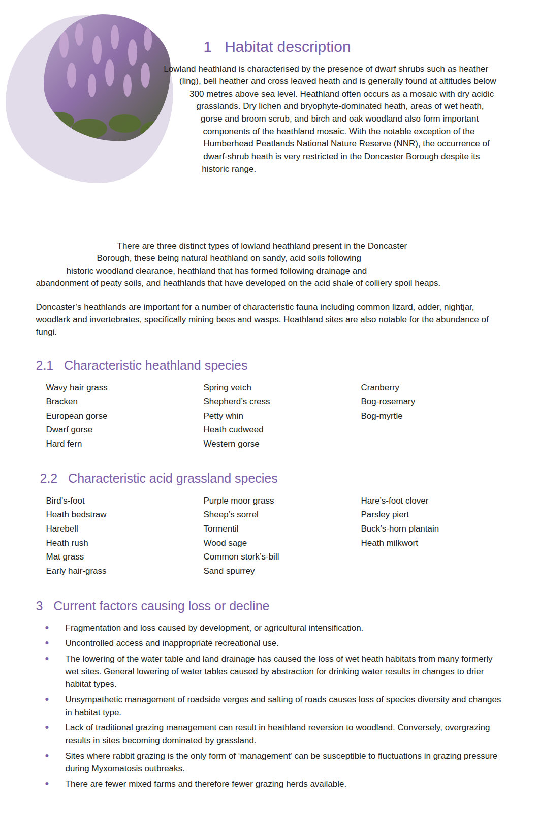1 Habitat description
Lowland heathland is characterised by the presence of dwarf shrubs such as heather (ling), bell heather and cross leaved heath and is generally found at altitudes below 300 metres above sea level. Heathland often occurs as a mosaic with dry acidic grasslands. Dry lichen and bryophyte-dominated heath, areas of wet heath, gorse and broom scrub, and birch and oak woodland also form important components of the heathland mosaic. With the notable exception of the Humberhead Peatlands National Nature Reserve (NNR), the occurrence of dwarf-shrub heath is very restricted in the Doncaster Borough despite its historic range.
There are three distinct types of lowland heathland present in the Doncaster Borough, these being natural heathland on sandy, acid soils following historic woodland clearance, heathland that has formed following drainage and abandonment of peaty soils, and heathlands that have developed on the acid shale of colliery spoil heaps.
Doncaster’s heathlands are important for a number of characteristic fauna including common lizard, adder, nightjar, woodlark and invertebrates, specifically mining bees and wasps. Heathland sites are also notable for the abundance of fungi.
2.1 Characteristic heathland species
Wavy hair grass
Bracken
European gorse
Dwarf gorse
Hard fern
Spring vetch
Shepherd’s cress
Petty whin
Heath cudweed
Western gorse
Cranberry
Bog-rosemary
Bog-myrtle
2.2 Characteristic acid grassland species
Bird’s-foot
Heath bedstraw
Harebell
Heath rush
Mat grass
Early hair-grass
Purple moor grass
Sheep’s sorrel
Tormentil
Wood sage
Common stork’s-bill
Sand spurrey
Hare’s-foot clover
Parsley piert
Buck’s-horn plantain
Heath milkwort
3 Current factors causing loss or decline
Fragmentation and loss caused by development, or agricultural intensification.
Uncontrolled access and inappropriate recreational use.
The lowering of the water table and land drainage has caused the loss of wet heath habitats from many formerly wet sites. General lowering of water tables caused by abstraction for drinking water results in changes to drier habitat types.
Unsympathetic management of roadside verges and salting of roads causes loss of species diversity and changes in habitat type.
Lack of traditional grazing management can result in heathland reversion to woodland. Conversely, overgrazing results in sites becoming dominated by grassland.
Sites where rabbit grazing is the only form of ‘management’ can be susceptible to fluctuations in grazing pressure during Myxomatosis outbreaks.
There are fewer mixed farms and therefore fewer grazing herds available.